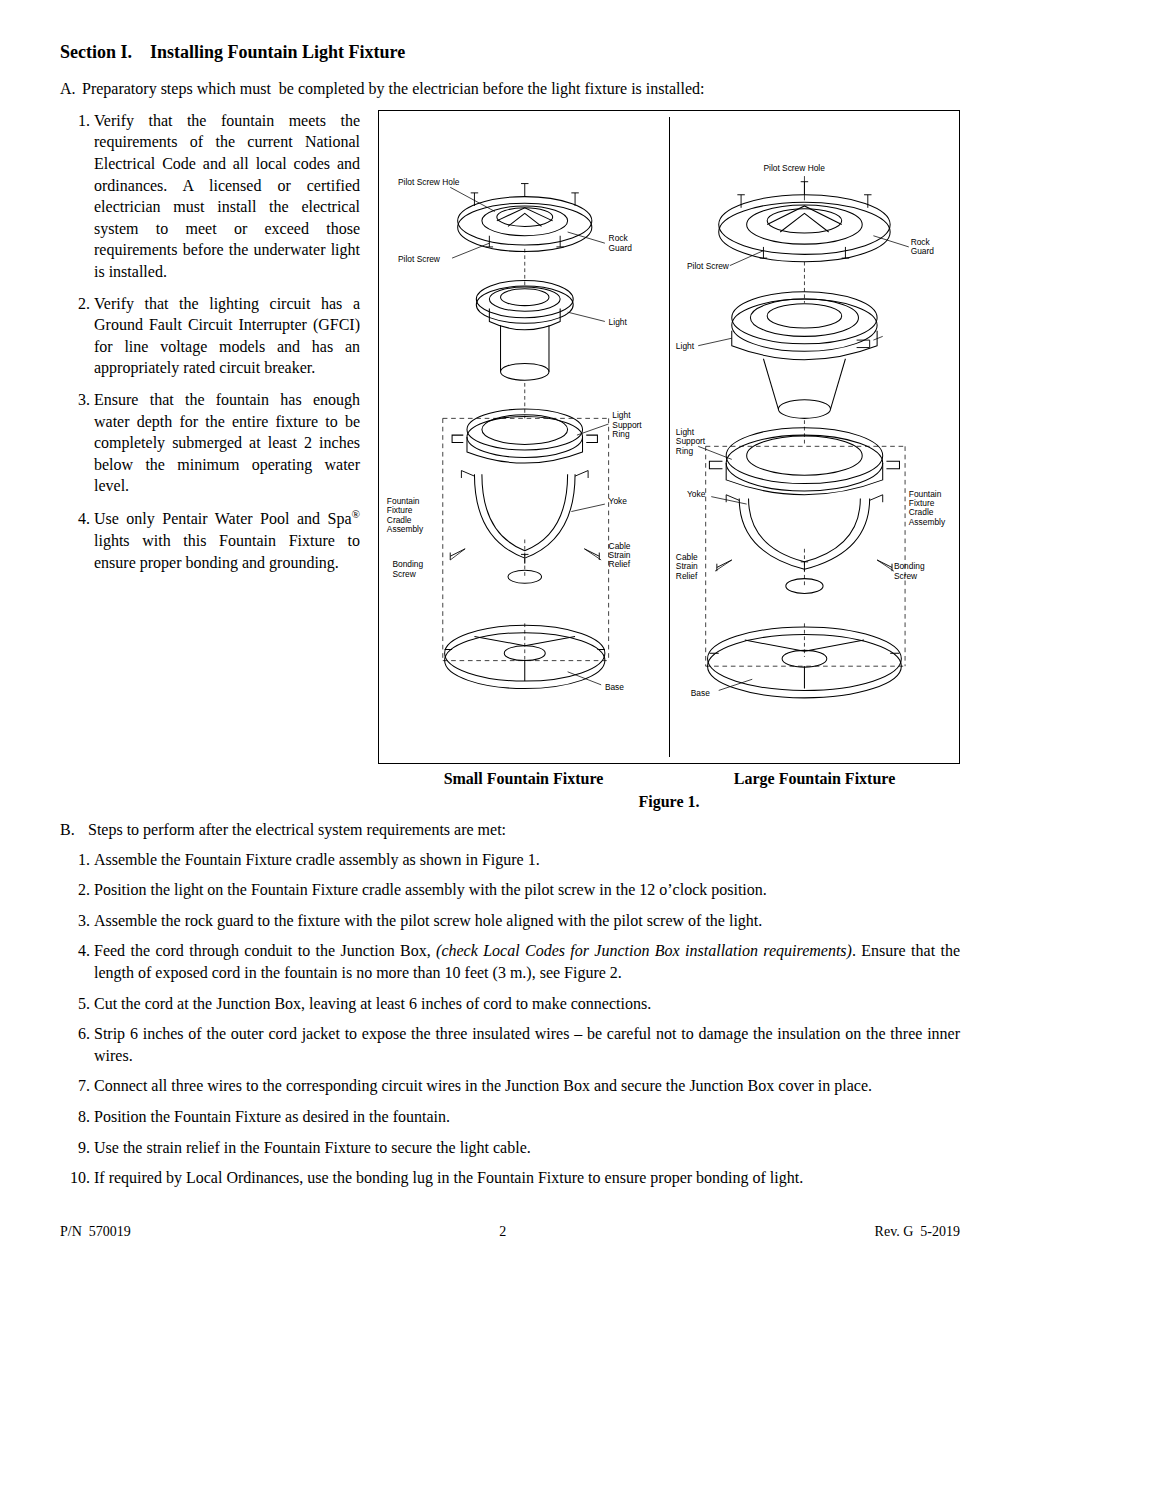Section I. Installing Fountain Light Fixture
A. Preparatory steps which must be completed by the electrician before the light fixture is installed:
Verify that the fountain meets the requirements of the current National Electrical Code and all local codes and ordinances. A licensed or certified electrician must install the electrical system to meet or exceed those requirements before the underwater light is installed.
Verify that the lighting circuit has a Ground Fault Circuit Interrupter (GFCI) for line voltage models and has an appropriately rated circuit breaker.
Ensure that the fountain has enough water depth for the entire fixture to be completely submerged at least 2 inches below the minimum operating water level.
Use only Pentair Water Pool and Spa® lights with this Fountain Fixture to ensure proper bonding and grounding.
Pilot Screw Hole Pilot Screw Rock Guard Light Light Support Ring Yoke Cable Strain Relief Bonding Screw Fountain Fixture Cradle Assembly Base
Pilot Screw Hole Pilot Screw Rock Guard Light Light Support Ring Yoke Cable Strain Relief Bonding Screw Fountain Fixture Cradle Assembly Base
Small Fountain Fixture
Large Fountain Fixture
Figure 1.
B. Steps to perform after the electrical system requirements are met:
Assemble the Fountain Fixture cradle assembly as shown in Figure 1.
Position the light on the Fountain Fixture cradle assembly with the pilot screw in the 12 o’clock position.
Assemble the rock guard to the fixture with the pilot screw hole aligned with the pilot screw of the light.
Feed the cord through conduit to the Junction Box, (check Local Codes for Junction Box installation requirements). Ensure that the length of exposed cord in the fountain is no more than 10 feet (3 m.), see Figure 2.
Cut the cord at the Junction Box, leaving at least 6 inches of cord to make connections.
Strip 6 inches of the outer cord jacket to expose the three insulated wires – be careful not to damage the insulation on the three inner wires.
Connect all three wires to the corresponding circuit wires in the Junction Box and secure the Junction Box cover in place.
Position the Fountain Fixture as desired in the fountain.
Use the strain relief in the Fountain Fixture to secure the light cable.
If required by Local Ordinances, use the bonding lug in the Fountain Fixture to ensure proper bonding of light.
P/N 570019
2
Rev. G 5-2019